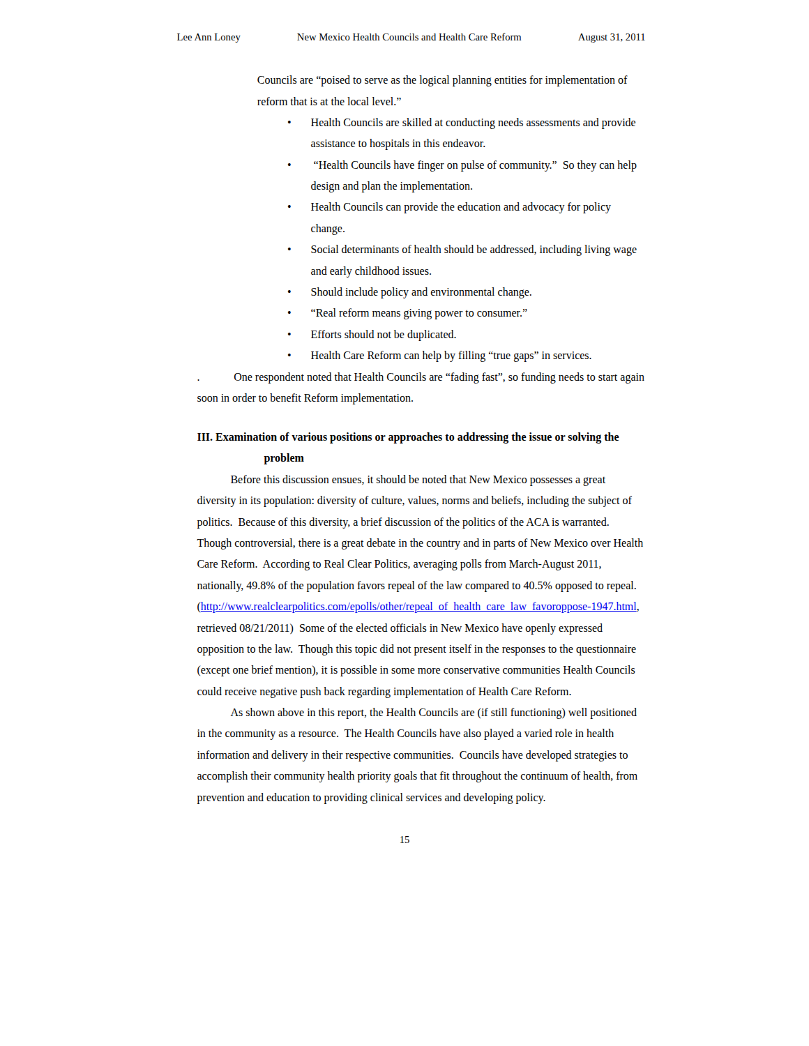Lee Ann Loney New Mexico Health Councils and Health Care Reform August 31, 2011
Councils are “poised to serve as the logical planning entities for implementation of reform that is at the local level.”
Health Councils are skilled at conducting needs assessments and provide assistance to hospitals in this endeavor.
“Health Councils have finger on pulse of community.” So they can help design and plan the implementation.
Health Councils can provide the education and advocacy for policy change.
Social determinants of health should be addressed, including living wage and early childhood issues.
Should include policy and environmental change.
“Real reform means giving power to consumer.”
Efforts should not be duplicated.
Health Care Reform can help by filling “true gaps” in services.
. One respondent noted that Health Councils are “fading fast”, so funding needs to start again soon in order to benefit Reform implementation.
III. Examination of various positions or approaches to addressing the issue or solving the problem
Before this discussion ensues, it should be noted that New Mexico possesses a great diversity in its population: diversity of culture, values, norms and beliefs, including the subject of politics. Because of this diversity, a brief discussion of the politics of the ACA is warranted. Though controversial, there is a great debate in the country and in parts of New Mexico over Health Care Reform. According to Real Clear Politics, averaging polls from March-August 2011, nationally, 49.8% of the population favors repeal of the law compared to 40.5% opposed to repeal. (http://www.realclearpolitics.com/epolls/other/repeal_of_health_care_law_favoroppose-1947.html, retrieved 08/21/2011) Some of the elected officials in New Mexico have openly expressed opposition to the law. Though this topic did not present itself in the responses to the questionnaire (except one brief mention), it is possible in some more conservative communities Health Councils could receive negative push back regarding implementation of Health Care Reform.
As shown above in this report, the Health Councils are (if still functioning) well positioned in the community as a resource. The Health Councils have also played a varied role in health information and delivery in their respective communities. Councils have developed strategies to accomplish their community health priority goals that fit throughout the continuum of health, from prevention and education to providing clinical services and developing policy.
15